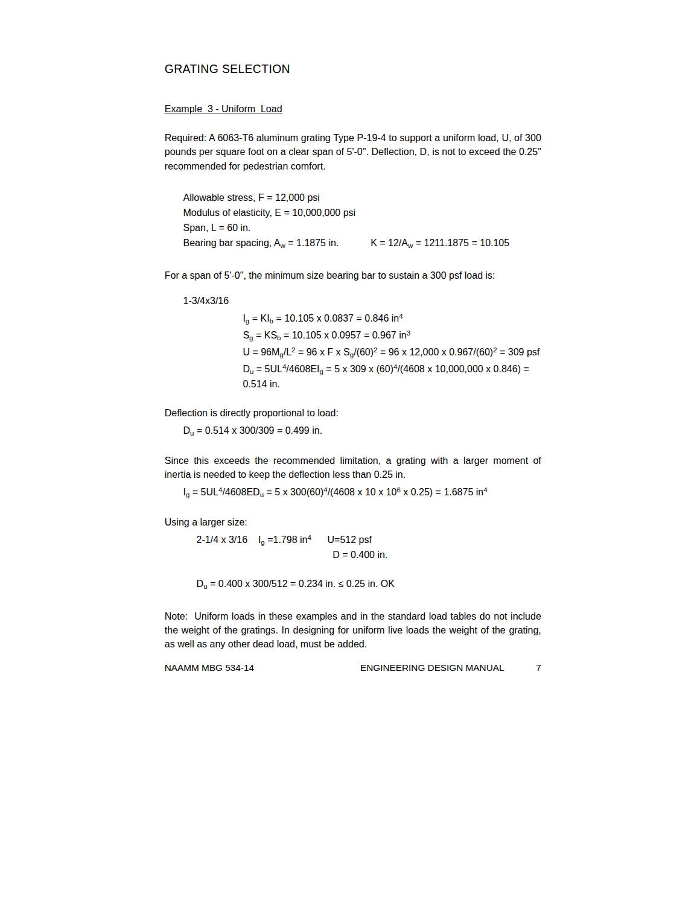GRATING SELECTION
Example 3 - Uniform Load
Required: A 6063-T6 aluminum grating Type P-19-4 to support a uniform load, U, of 300 pounds per square foot on a clear span of 5'-0". Deflection, D, is not to exceed the 0.25" recommended for pedestrian comfort.
Allowable stress, F = 12,000 psi
Modulus of elasticity, E = 10,000,000 psi
Span, L = 60 in.
Bearing bar spacing, Aw = 1.1875 in. K = 12/Aw = 1211.1875 = 10.105
For a span of 5'-0", the minimum size bearing bar to sustain a 300 psf load is:
1-3/4x3/16
Ig = KIb = 10.105 x 0.0837 = 0.846 in4
Sg = KSb = 10.105 x 0.0957 = 0.967 in3
U = 96Mg/L2 = 96 x F x Sg/(60)2 = 96 x 12,000 x 0.967/(60)2 = 309 psf
Du = 5UL4/4608EIg = 5 x 309 x (60)4/(4608 x 10,000,000 x 0.846) = 0.514 in.
Deflection is directly proportional to load:
Du = 0.514 x 300/309 = 0.499 in.
Since this exceeds the recommended limitation, a grating with a larger moment of inertia is needed to keep the deflection less than 0.25 in.
Ig = 5UL4/4608EDu = 5 x 300(60)4/(4608 x 10 x 106 x 0.25) = 1.6875 in4
Using a larger size:
2-1/4 x 3/16 Ig =1.798 in4 U=512 psf
D = 0.400 in.
Du = 0.400 x 300/512 = 0.234 in. ≤ 0.25 in. OK
Note: Uniform loads in these examples and in the standard load tables do not include the weight of the gratings. In designing for uniform live loads the weight of the grating, as well as any other dead load, must be added.
NAAMM MBG 534-14
ENGINEERING DESIGN MANUAL 7